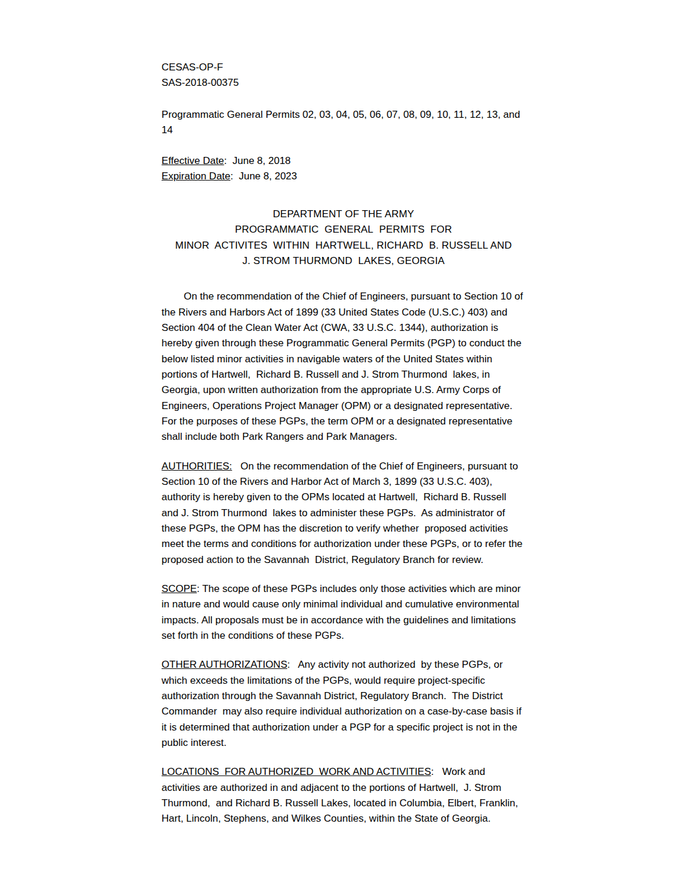CESAS-OP-F
SAS-2018-00375
Programmatic General Permits 02, 03, 04, 05, 06, 07, 08, 09, 10, 11, 12, 13, and 14
Effective Date: June 8, 2018
Expiration Date: June 8, 2023
DEPARTMENT OF THE ARMY
PROGRAMMATIC GENERAL PERMITS FOR
MINOR ACTIVITES WITHIN HARTWELL, RICHARD B. RUSSELL AND
J. STROM THURMOND LAKES, GEORGIA
On the recommendation of the Chief of Engineers, pursuant to Section 10 of the Rivers and Harbors Act of 1899 (33 United States Code (U.S.C.) 403) and Section 404 of the Clean Water Act (CWA, 33 U.S.C. 1344), authorization is hereby given through these Programmatic General Permits (PGP) to conduct the below listed minor activities in navigable waters of the United States within portions of Hartwell, Richard B. Russell and J. Strom Thurmond lakes, in Georgia, upon written authorization from the appropriate U.S. Army Corps of Engineers, Operations Project Manager (OPM) or a designated representative. For the purposes of these PGPs, the term OPM or a designated representative shall include both Park Rangers and Park Managers.
AUTHORITIES: On the recommendation of the Chief of Engineers, pursuant to Section 10 of the Rivers and Harbor Act of March 3, 1899 (33 U.S.C. 403), authority is hereby given to the OPMs located at Hartwell, Richard B. Russell and J. Strom Thurmond lakes to administer these PGPs. As administrator of these PGPs, the OPM has the discretion to verify whether proposed activities meet the terms and conditions for authorization under these PGPs, or to refer the proposed action to the Savannah District, Regulatory Branch for review.
SCOPE: The scope of these PGPs includes only those activities which are minor in nature and would cause only minimal individual and cumulative environmental impacts. All proposals must be in accordance with the guidelines and limitations set forth in the conditions of these PGPs.
OTHER AUTHORIZATIONS: Any activity not authorized by these PGPs, or which exceeds the limitations of the PGPs, would require project-specific authorization through the Savannah District, Regulatory Branch. The District Commander may also require individual authorization on a case-by-case basis if it is determined that authorization under a PGP for a specific project is not in the public interest.
LOCATIONS FOR AUTHORIZED WORK AND ACTIVITIES: Work and activities are authorized in and adjacent to the portions of Hartwell, J. Strom Thurmond, and Richard B. Russell Lakes, located in Columbia, Elbert, Franklin, Hart, Lincoln, Stephens, and Wilkes Counties, within the State of Georgia.